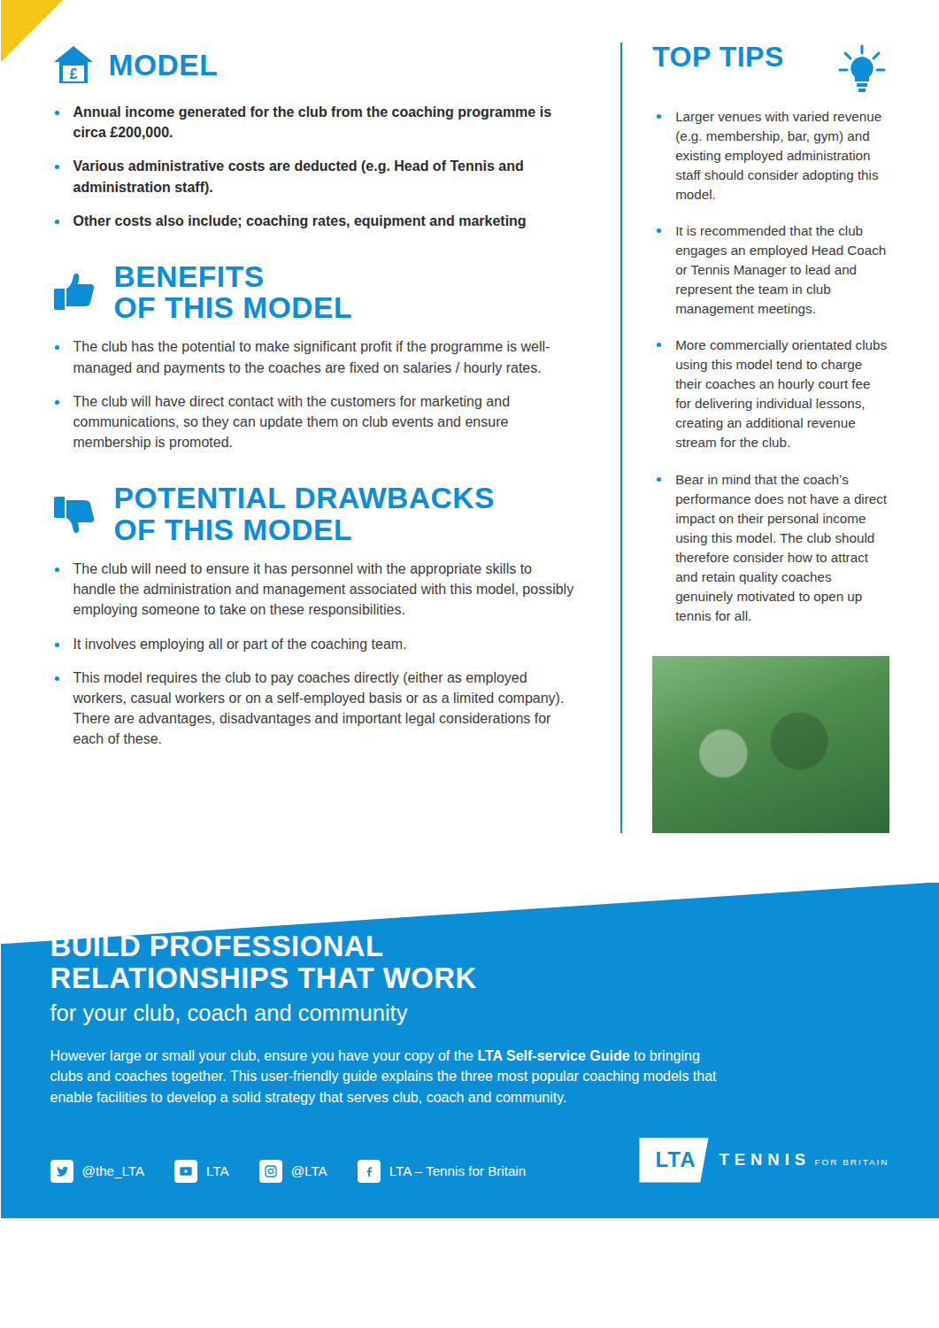£
Model
Annual income generated for the club from the coaching programme is circa £200,000.
Various administrative costs are deducted (e.g. Head of Tennis and administration staff).
Other costs also include; coaching rates, equipment and marketing
Benefits
of this model
The club has the potential to make significant profit if the programme is well-managed and payments to the coaches are fixed on salaries / hourly rates.
The club will have direct contact with the customers for marketing and communications, so they can update them on club events and ensure membership is promoted.
Potential drawbacks
of this model
The club will need to ensure it has personnel with the appropriate skills to handle the administration and management associated with this model, possibly employing someone to take on these responsibilities.
It involves employing all or part of the coaching team.
This model requires the club to pay coaches directly (either as employed workers, casual workers or on a self-employed basis or as a limited company). There are advantages, disadvantages and important legal considerations for each of these.
Top tips
Larger venues with varied revenue (e.g. membership, bar, gym) and existing employed administration staff should consider adopting this model.
It is recommended that the club engages an employed Head Coach or Tennis Manager to lead and represent the team in club management meetings.
More commercially orientated clubs using this model tend to charge their coaches an hourly court fee for delivering individual lessons, creating an additional revenue stream for the club.
Bear in mind that the coach’s performance does not have a direct impact on their personal income using this model. The club should therefore consider how to attract and retain quality coaches genuinely motivated to open up tennis for all.
Build professional
relationships that work
for your club, coach and community
However large or small your club, ensure you have your copy of the LTA Self-service Guide to bringing clubs and coaches together. This user-friendly guide explains the three most popular coaching models that enable facilities to develop a solid strategy that serves club, coach and community.
@the_LTA LTA @LTA LTA – Tennis for Britain
LTA TENNIS for Britain